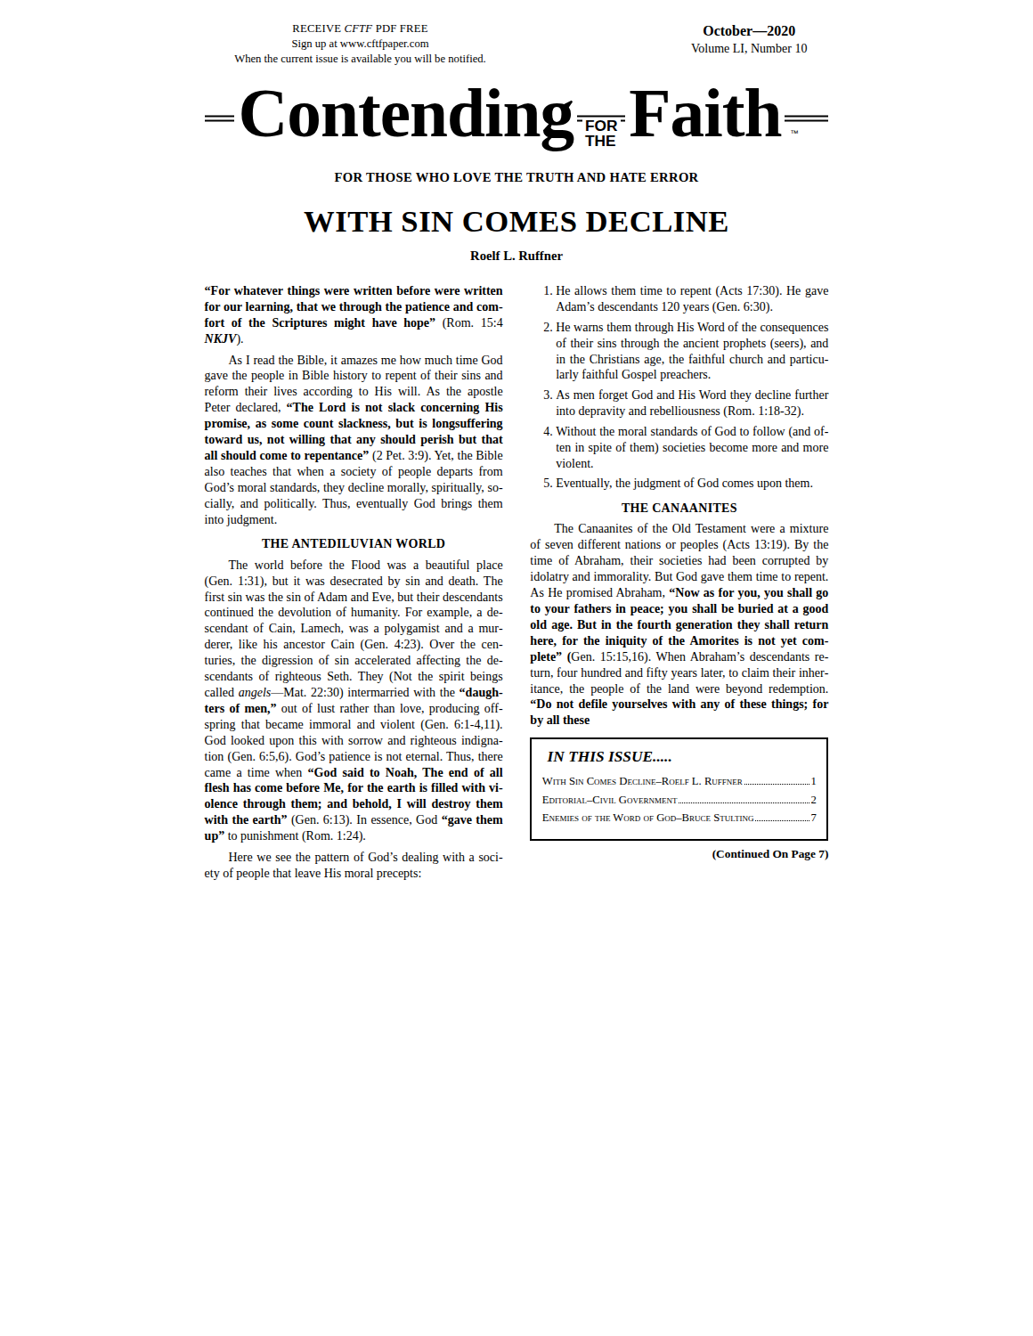RECEIVE CFTF PDF FREE
Sign up at www.cftfpaper.com
When the current issue is available you will be notified.
October—2020
Volume LI, Number 10
Contending FOR
THE Faith™
FOR THOSE WHO LOVE THE TRUTH AND HATE ERROR
WITH SIN COMES DECLINE
Roelf L. Ruffner
“For whatever things were written before were written for our learning, that we through the patience and comfort of the Scriptures might have hope” (Rom. 15:4 NKJV).
As I read the Bible, it amazes me how much time God gave the people in Bible history to repent of their sins and reform their lives according to His will. As the apostle Peter declared, “The Lord is not slack concerning His promise, as some count slackness, but is longsuffering toward us, not willing that any should perish but that all should come to repentance” (2 Pet. 3:9). Yet, the Bible also teaches that when a society of people departs from God’s moral standards, they decline morally, spiritually, socially, and politically. Thus, eventually God brings them into judgment.
The Antediluvian World
The world before the Flood was a beautiful place (Gen. 1:31), but it was desecrated by sin and death. The first sin was the sin of Adam and Eve, but their descendants continued the devolution of humanity. For example, a descendant of Cain, Lamech, was a polygamist and a murderer, like his ancestor Cain (Gen. 4:23). Over the centuries, the digression of sin accelerated affecting the descendants of righteous Seth. They (Not the spirit beings called angels—Mat. 22:30) intermarried with the “daughters of men,” out of lust rather than love, producing offspring that became immoral and violent (Gen. 6:1-4,11). God looked upon this with sorrow and righteous indignation (Gen. 6:5,6). God’s patience is not eternal. Thus, there came a time when “God said to Noah, The end of all flesh has come before Me, for the earth is filled with violence through them; and behold, I will destroy them with the earth” (Gen. 6:13). In essence, God “gave them up” to punishment (Rom. 1:24).
Here we see the pattern of God’s dealing with a society of people that leave His moral precepts:
He allows them time to repent (Acts 17:30). He gave Adam’s descendants 120 years (Gen. 6:30).
He warns them through His Word of the consequences of their sins through the ancient prophets (seers), and in the Christians age, the faithful church and particularly faithful Gospel preachers.
As men forget God and His Word they decline further into depravity and rebelliousness (Rom. 1:18-32).
Without the moral standards of God to follow (and often in spite of them) societies become more and more violent.
Eventually, the judgment of God comes upon them.
The Canaanites
The Canaanites of the Old Testament were a mixture of seven different nations or peoples (Acts 13:19). By the time of Abraham, their societies had been corrupted by idolatry and immorality. But God gave them time to repent. As He promised Abraham, “Now as for you, you shall go to your fathers in peace; you shall be buried at a good old age. But in the fourth generation they shall return here, for the iniquity of the Amorites is not yet complete” (Gen. 15:15,16). When Abraham’s descendants return, four hundred and fifty years later, to claim their inheritance, the people of the land were beyond redemption. “Do not defile yourselves with any of these things; for by all these
IN THIS ISSUE.....
With Sin Comes Decline–Roelf L. Ruffner 1
Editorial–Civil Government 2
Enemies of the Word of God–Bruce Stulting 7
(Continued On Page 7)